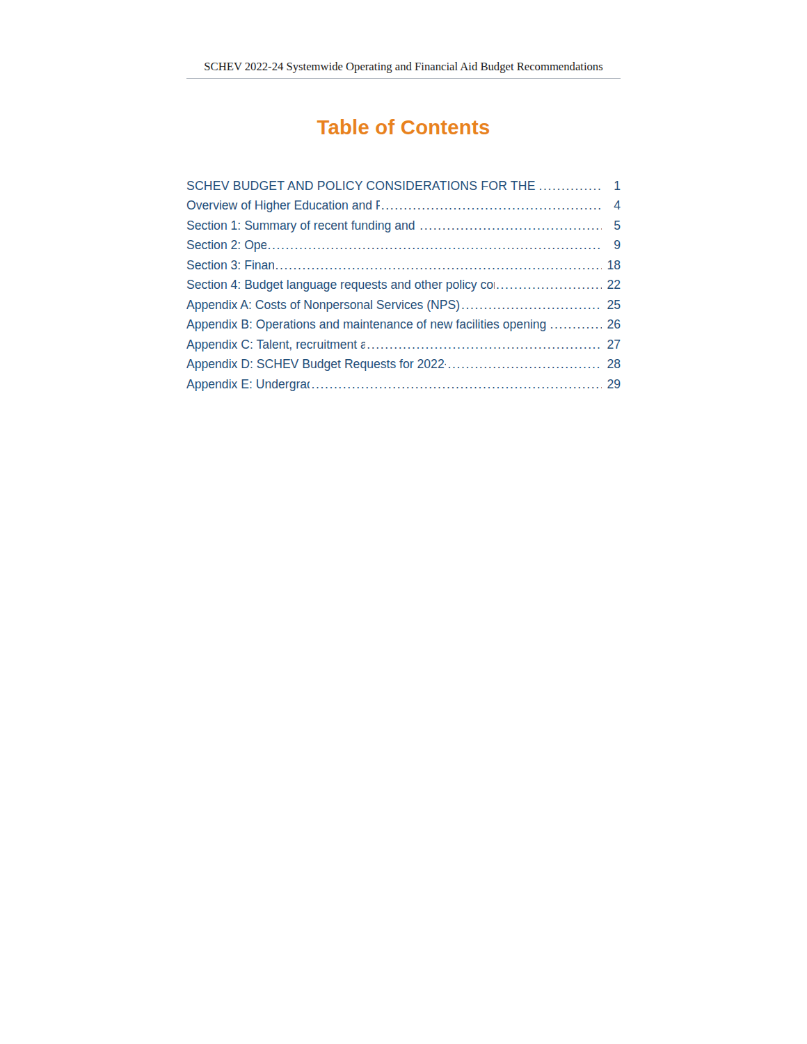SCHEV 2022-24 Systemwide Operating and Financial Aid Budget Recommendations
Table of Contents
SCHEV BUDGET AND POLICY CONSIDERATIONS FOR THE 2022-24 BIENNIUM .................. 1
Overview of Higher Education and Funding in Virginia ......................................................................... 4
Section 1: Summary of recent funding and areas of need ..................................................... 5
Section 2: Operations ............................................................................................................. 9
Section 3: Financial Aid ......................................................................................................... 18
Section 4: Budget language requests and other policy considerations ............................ 22
Appendix A: Costs of Nonpersonal Services (NPS) by Institution ....................................... 25
Appendix B: Operations and maintenance of new facilities opening in 2022-24 ............. 26
Appendix C: Talent, recruitment and retention ....................................................................... 27
Appendix D: SCHEV Budget Requests for 2022-24 Biennium ........................................... 28
Appendix E: Undergraduate Aid ......................................................................................... 29